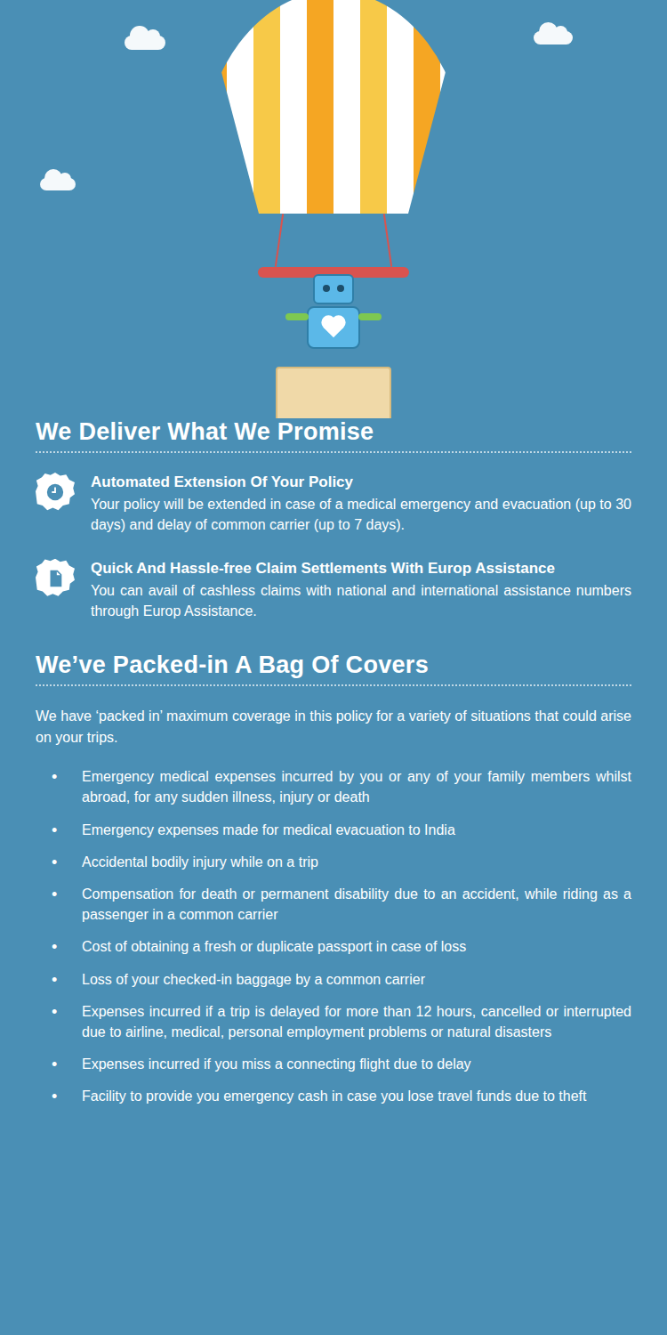We Deliver What We Promise
Automated Extension Of Your Policy
Your policy will be extended in case of a medical emergency and evacuation (up to 30 days) and delay of common carrier (up to 7 days).
Quick And Hassle-free Claim Settlements With Europ Assistance
You can avail of cashless claims with national and international assistance numbers through Europ Assistance.
We’ve Packed-in A Bag Of Covers
We have ‘packed in’ maximum coverage in this policy for a variety of situations that could arise on your trips.
Emergency medical expenses incurred by you or any of your family members whilst abroad, for any sudden illness, injury or death
Emergency expenses made for medical evacuation to India
Accidental bodily injury while on a trip
Compensation for death or permanent disability due to an accident, while riding as a passenger in a common carrier
Cost of obtaining a fresh or duplicate passport in case of loss
Loss of your checked-in baggage by a common carrier
Expenses incurred if a trip is delayed for more than 12 hours, cancelled or interrupted due to airline, medical, personal employment problems or natural disasters
Expenses incurred if you miss a connecting flight due to delay
Facility to provide you emergency cash in case you lose travel funds due to theft